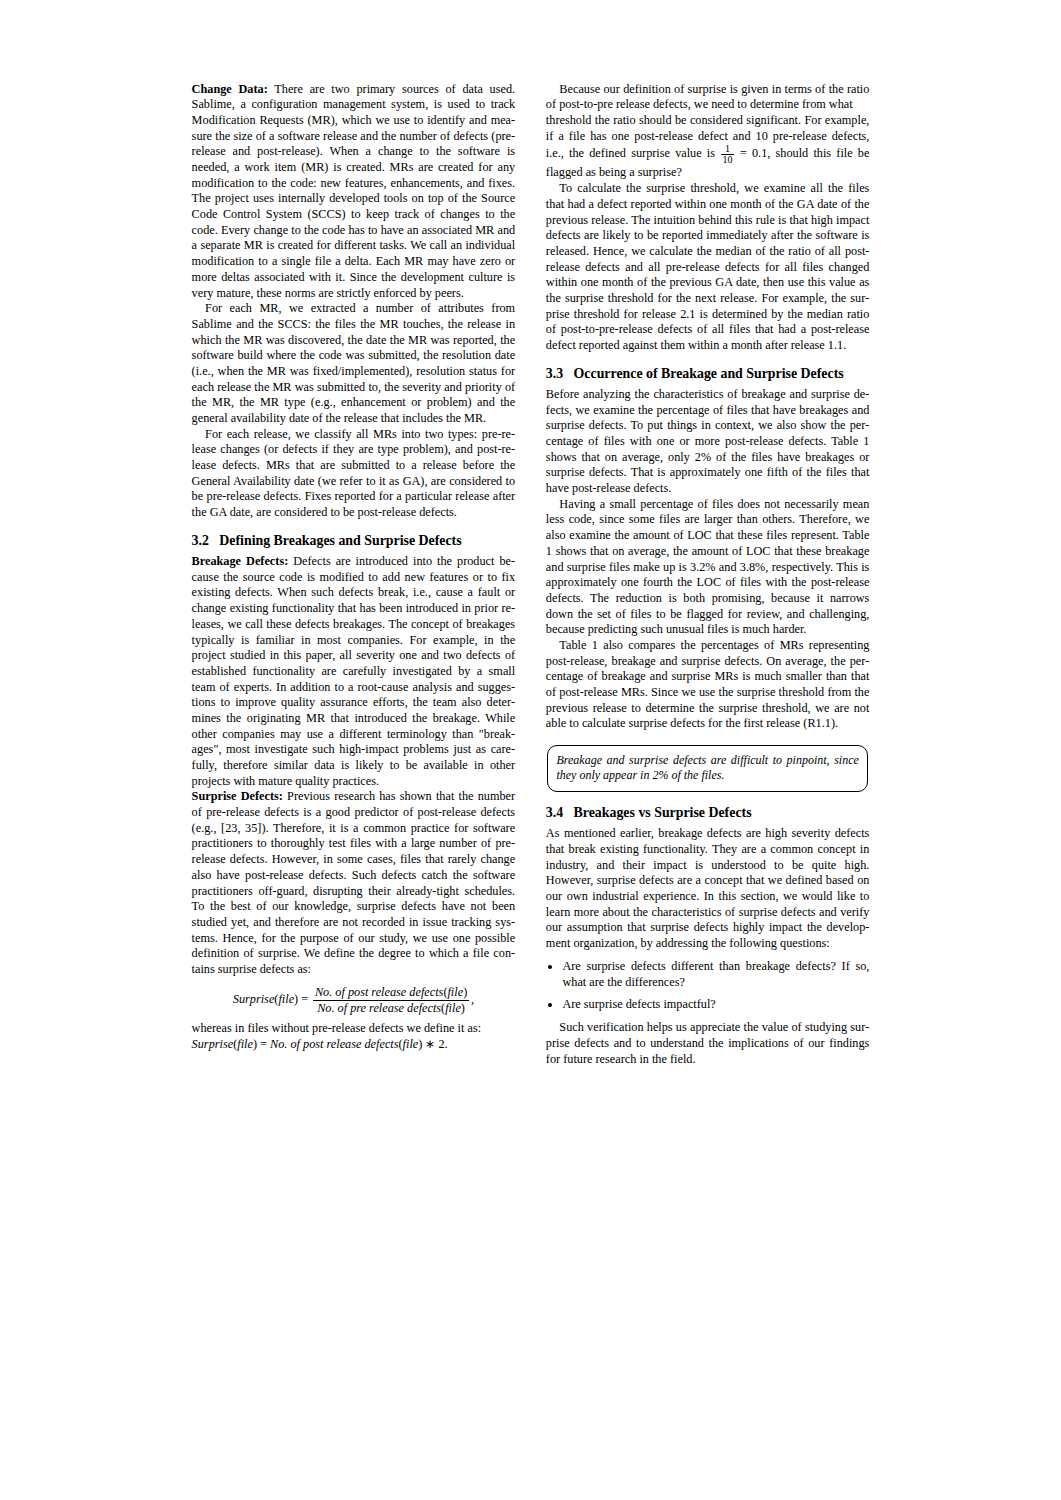Change Data: There are two primary sources of data used. Sablime, a configuration management system, is used to track Modification Requests (MR), which we use to identify and measure the size of a software release and the number of defects (pre-release and post-release). When a change to the software is needed, a work item (MR) is created. MRs are created for any modification to the code: new features, enhancements, and fixes. The project uses internally developed tools on top of the Source Code Control System (SCCS) to keep track of changes to the code. Every change to the code has to have an associated MR and a separate MR is created for different tasks. We call an individual modification to a single file a delta. Each MR may have zero or more deltas associated with it. Since the development culture is very mature, these norms are strictly enforced by peers.
For each MR, we extracted a number of attributes from Sablime and the SCCS: the files the MR touches, the release in which the MR was discovered, the date the MR was reported, the software build where the code was submitted, the resolution date (i.e., when the MR was fixed/implemented), resolution status for each release the MR was submitted to, the severity and priority of the MR, the MR type (e.g., enhancement or problem) and the general availability date of the release that includes the MR.
For each release, we classify all MRs into two types: pre-release changes (or defects if they are type problem), and post-release defects. MRs that are submitted to a release before the General Availability date (we refer to it as GA), are considered to be pre-release defects. Fixes reported for a particular release after the GA date, are considered to be post-release defects.
3.2 Defining Breakages and Surprise Defects
Breakage Defects: Defects are introduced into the product because the source code is modified to add new features or to fix existing defects. When such defects break, i.e., cause a fault or change existing functionality that has been introduced in prior releases, we call these defects breakages. The concept of breakages typically is familiar in most companies. For example, in the project studied in this paper, all severity one and two defects of established functionality are carefully investigated by a small team of experts. In addition to a root-cause analysis and suggestions to improve quality assurance efforts, the team also determines the originating MR that introduced the breakage. While other companies may use a different terminology than "breakages", most investigate such high-impact problems just as carefully, therefore similar data is likely to be available in other projects with mature quality practices.
Surprise Defects: Previous research has shown that the number of pre-release defects is a good predictor of post-release defects (e.g., [23, 35]). Therefore, it is a common practice for software practitioners to thoroughly test files with a large number of pre-release defects. However, in some cases, files that rarely change also have post-release defects. Such defects catch the software practitioners off-guard, disrupting their already-tight schedules. To the best of our knowledge, surprise defects have not been studied yet, and therefore are not recorded in issue tracking systems. Hence, for the purpose of our study, we use one possible definition of surprise. We define the degree to which a file contains surprise defects as:
Surprise(file) = No. of post release defects(file) No. of pre release defects(file),
whereas in files without pre-release defects we define it as:
Surprise(file) = No. of post release defects(file) ∗ 2.
Because our definition of surprise is given in terms of the ratio of post-to-pre release defects, we need to determine from what
threshold the ratio should be considered significant. For example, if a file has one post-release defect and 10 pre-release defects, i.e., the defined surprise value is 110 = 0.1, should this file be flagged as being a surprise?
To calculate the surprise threshold, we examine all the files that had a defect reported within one month of the GA date of the previous release. The intuition behind this rule is that high impact defects are likely to be reported immediately after the software is released. Hence, we calculate the median of the ratio of all post-release defects and all pre-release defects for all files changed within one month of the previous GA date, then use this value as the surprise threshold for the next release. For example, the surprise threshold for release 2.1 is determined by the median ratio of post-to-pre-release defects of all files that had a post-release defect reported against them within a month after release 1.1.
3.3 Occurrence of Breakage and Surprise Defects
Before analyzing the characteristics of breakage and surprise defects, we examine the percentage of files that have breakages and surprise defects. To put things in context, we also show the percentage of files with one or more post-release defects. Table 1 shows that on average, only 2% of the files have breakages or surprise defects. That is approximately one fifth of the files that have post-release defects.
Having a small percentage of files does not necessarily mean less code, since some files are larger than others. Therefore, we also examine the amount of LOC that these files represent. Table 1 shows that on average, the amount of LOC that these breakage and surprise files make up is 3.2% and 3.8%, respectively. This is approximately one fourth the LOC of files with the post-release defects. The reduction is both promising, because it narrows down the set of files to be flagged for review, and challenging, because predicting such unusual files is much harder.
Table 1 also compares the percentages of MRs representing post-release, breakage and surprise defects. On average, the percentage of breakage and surprise MRs is much smaller than that of post-release MRs. Since we use the surprise threshold from the previous release to determine the surprise threshold, we are not able to calculate surprise defects for the first release (R1.1).
Breakage and surprise defects are difficult to pinpoint, since they only appear in 2% of the files.
3.4 Breakages vs Surprise Defects
As mentioned earlier, breakage defects are high severity defects that break existing functionality. They are a common concept in industry, and their impact is understood to be quite high. However, surprise defects are a concept that we defined based on our own industrial experience. In this section, we would like to learn more about the characteristics of surprise defects and verify our assumption that surprise defects highly impact the development organization, by addressing the following questions:
Are surprise defects different than breakage defects? If so, what are the differences?
Are surprise defects impactful?
Such verification helps us appreciate the value of studying surprise defects and to understand the implications of our findings for future research in the field.